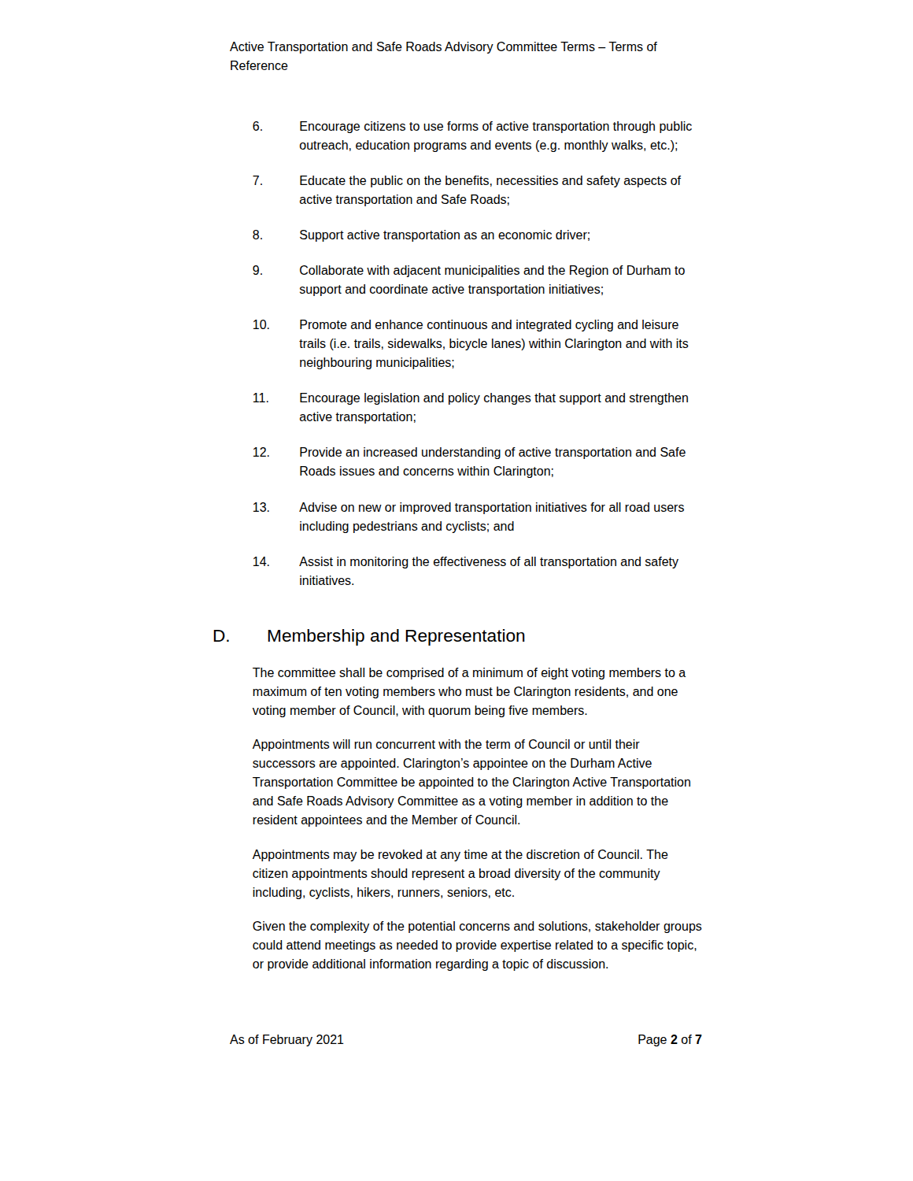Active Transportation and Safe Roads Advisory Committee Terms – Terms of Reference
6. Encourage citizens to use forms of active transportation through public outreach, education programs and events (e.g. monthly walks, etc.);
7. Educate the public on the benefits, necessities and safety aspects of active transportation and Safe Roads;
8. Support active transportation as an economic driver;
9. Collaborate with adjacent municipalities and the Region of Durham to support and coordinate active transportation initiatives;
10. Promote and enhance continuous and integrated cycling and leisure trails (i.e. trails, sidewalks, bicycle lanes) within Clarington and with its neighbouring municipalities;
11. Encourage legislation and policy changes that support and strengthen active transportation;
12. Provide an increased understanding of active transportation and Safe Roads issues and concerns within Clarington;
13. Advise on new or improved transportation initiatives for all road users including pedestrians and cyclists; and
14. Assist in monitoring the effectiveness of all transportation and safety initiatives.
D. Membership and Representation
The committee shall be comprised of a minimum of eight voting members to a maximum of ten voting members who must be Clarington residents, and one voting member of Council, with quorum being five members.
Appointments will run concurrent with the term of Council or until their successors are appointed. Clarington’s appointee on the Durham Active Transportation Committee be appointed to the Clarington Active Transportation and Safe Roads Advisory Committee as a voting member in addition to the resident appointees and the Member of Council.
Appointments may be revoked at any time at the discretion of Council. The citizen appointments should represent a broad diversity of the community including, cyclists, hikers, runners, seniors, etc.
Given the complexity of the potential concerns and solutions, stakeholder groups could attend meetings as needed to provide expertise related to a specific topic, or provide additional information regarding a topic of discussion.
As of February 2021
Page 2 of 7